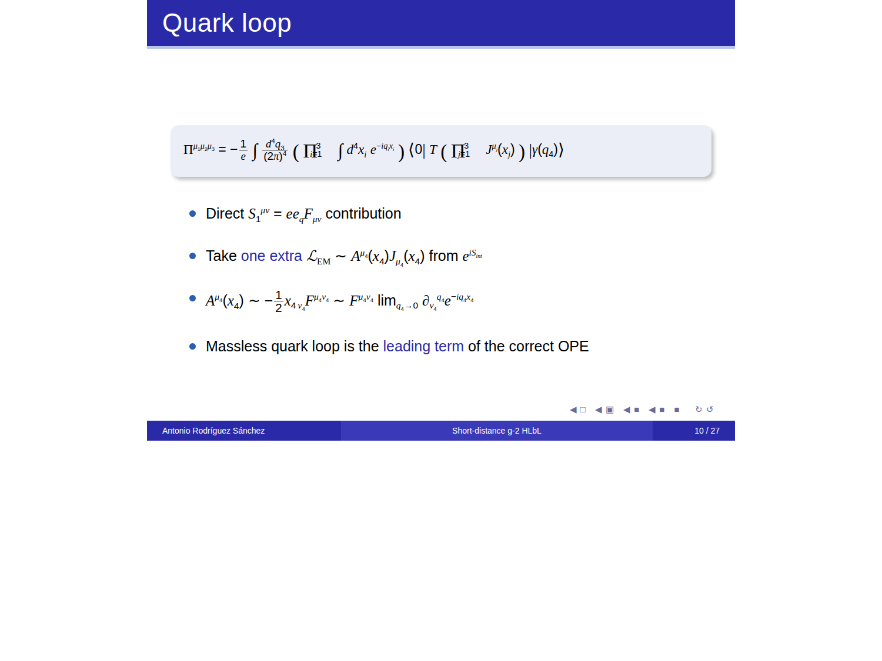Quark loop
Πμ1μ2μ3 = −1 e ∫ d4q3(2π)4 ( Πi=13 ∫ d4xi e−iqixi ) ⟨0| T ( Πj=13 Jμj(xj) ) |γ(q4)⟩
Direct S1μν = eeqFμν contribution
Take one extra ℒEM ∼ Aμ4(x4)Jμ4(x4) from eiSint
Aμ4(x4) ∼ −12 x4 ν4Fμ4ν4 ∼ Fμ4ν4 limq4→0 ∂ν4q4e−iq4x4
Massless quark loop is the leading term of the correct OPE
◀□ ◀▣ ◀■ ◀■ ■ ↻↺
Antonio Rodríguez Sánchez
Short-distance g-2 HLbL
10 / 27